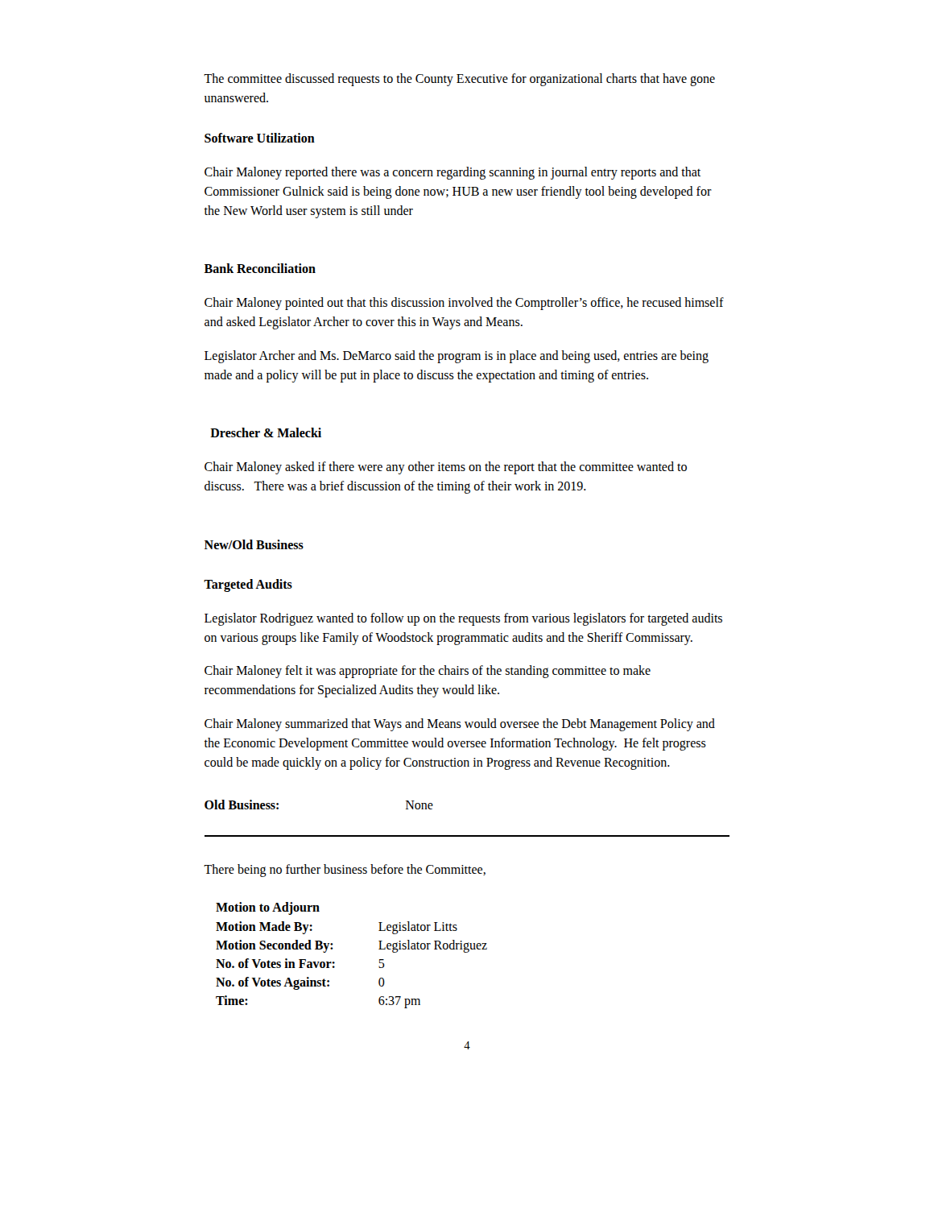The committee discussed requests to the County Executive for organizational charts that have gone unanswered.
Software Utilization
Chair Maloney reported there was a concern regarding scanning in journal entry reports and that Commissioner Gulnick said is being done now; HUB a new user friendly tool being developed for the New World user system is still under
Bank Reconciliation
Chair Maloney pointed out that this discussion involved the Comptroller’s office, he recused himself and asked Legislator Archer to cover this in Ways and Means.
Legislator Archer and Ms. DeMarco said the program is in place and being used, entries are being made and a policy will be put in place to discuss the expectation and timing of entries.
Drescher & Malecki
Chair Maloney asked if there were any other items on the report that the committee wanted to discuss. There was a brief discussion of the timing of their work in 2019.
New/Old Business
Targeted Audits
Legislator Rodriguez wanted to follow up on the requests from various legislators for targeted audits on various groups like Family of Woodstock programmatic audits and the Sheriff Commissary.
Chair Maloney felt it was appropriate for the chairs of the standing committee to make recommendations for Specialized Audits they would like.
Chair Maloney summarized that Ways and Means would oversee the Debt Management Policy and the Economic Development Committee would oversee Information Technology. He felt progress could be made quickly on a policy for Construction in Progress and Revenue Recognition.
Old Business: None
There being no further business before the Committee,
Motion to Adjourn
| Motion Made By: | Legislator Litts |
| Motion Seconded By: | Legislator Rodriguez |
| No. of Votes in Favor: | 5 |
| No. of Votes Against: | 0 |
| Time: | 6:37 pm |
4